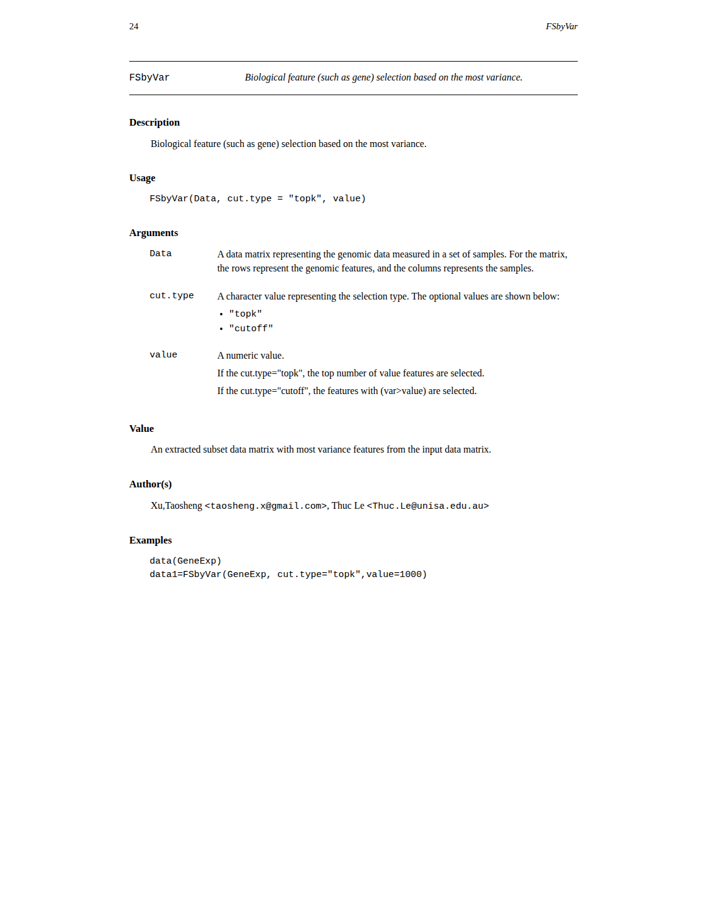24 FSbyVar
FSbyVar Biological feature (such as gene) selection based on the most variance.
Description
Biological feature (such as gene) selection based on the most variance.
Usage
FSbyVar(Data, cut.type = "topk", value)
Arguments
Data
A data matrix representing the genomic data measured in a set of samples. For the matrix, the rows represent the genomic features, and the columns represents the samples.
cut.type
A character value representing the selection type. The optional values are shown below:
"topk"
"cutoff"
value
A numeric value.
If the cut.type="topk", the top number of value features are selected.
If the cut.type="cutoff", the features with (var>value) are selected.
Value
An extracted subset data matrix with most variance features from the input data matrix.
Author(s)
Xu,Taosheng <taosheng.x@gmail.com>, Thuc Le <Thuc.Le@unisa.edu.au>
Examples
data(GeneExp)
data1=FSbyVar(GeneExp, cut.type="topk",value=1000)